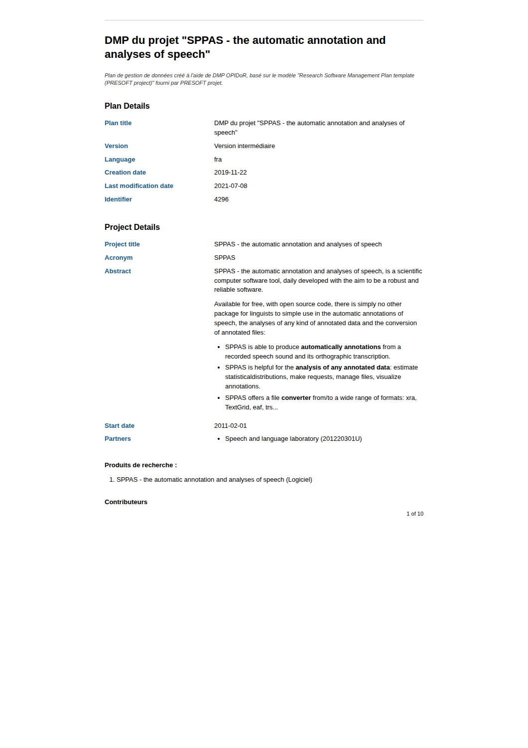DMP du projet "SPPAS - the automatic annotation and analyses of speech"
Plan de gestion de données créé à l'aide de DMP OPIDoR, basé sur le modèle "Research Software Management Plan template (PRESOFT project)" fourni par PRESOFT projet.
Plan Details
| Plan title | DMP du projet "SPPAS - the automatic annotation and analyses of speech" |
| Version | Version intermédiaire |
| Language | fra |
| Creation date | 2019-11-22 |
| Last modification date | 2021-07-08 |
| Identifier | 4296 |
Project Details
| Project title | SPPAS - the automatic annotation and analyses of speech |
| Acronym | SPPAS |
| Abstract | SPPAS - the automatic annotation and analyses of speech, is a scientific computer software tool, daily developed with the aim to be a robust and reliable software. Available for free, with open source code, there is simply no other package for linguists to simple use in the automatic annotations of speech, the analyses of any kind of annotated data and the conversion of annotated files: SPPAS is able to produce automatically annotations from a recorded speech sound and its orthographic transcription. SPPAS is helpful for the analysis of any annotated data : estimate statisticaldistributions, make requests, manage files, visualize annotations. SPPAS offers a file converter from/to a wide range of formats: xra, TextGrid, eaf, trs... |
| Start date | 2011-02-01 |
| Partners | Speech and language laboratory (201220301U) |
Produits de recherche :
SPPAS - the automatic annotation and analyses of speech (Logiciel)
Contributeurs
1 of 10